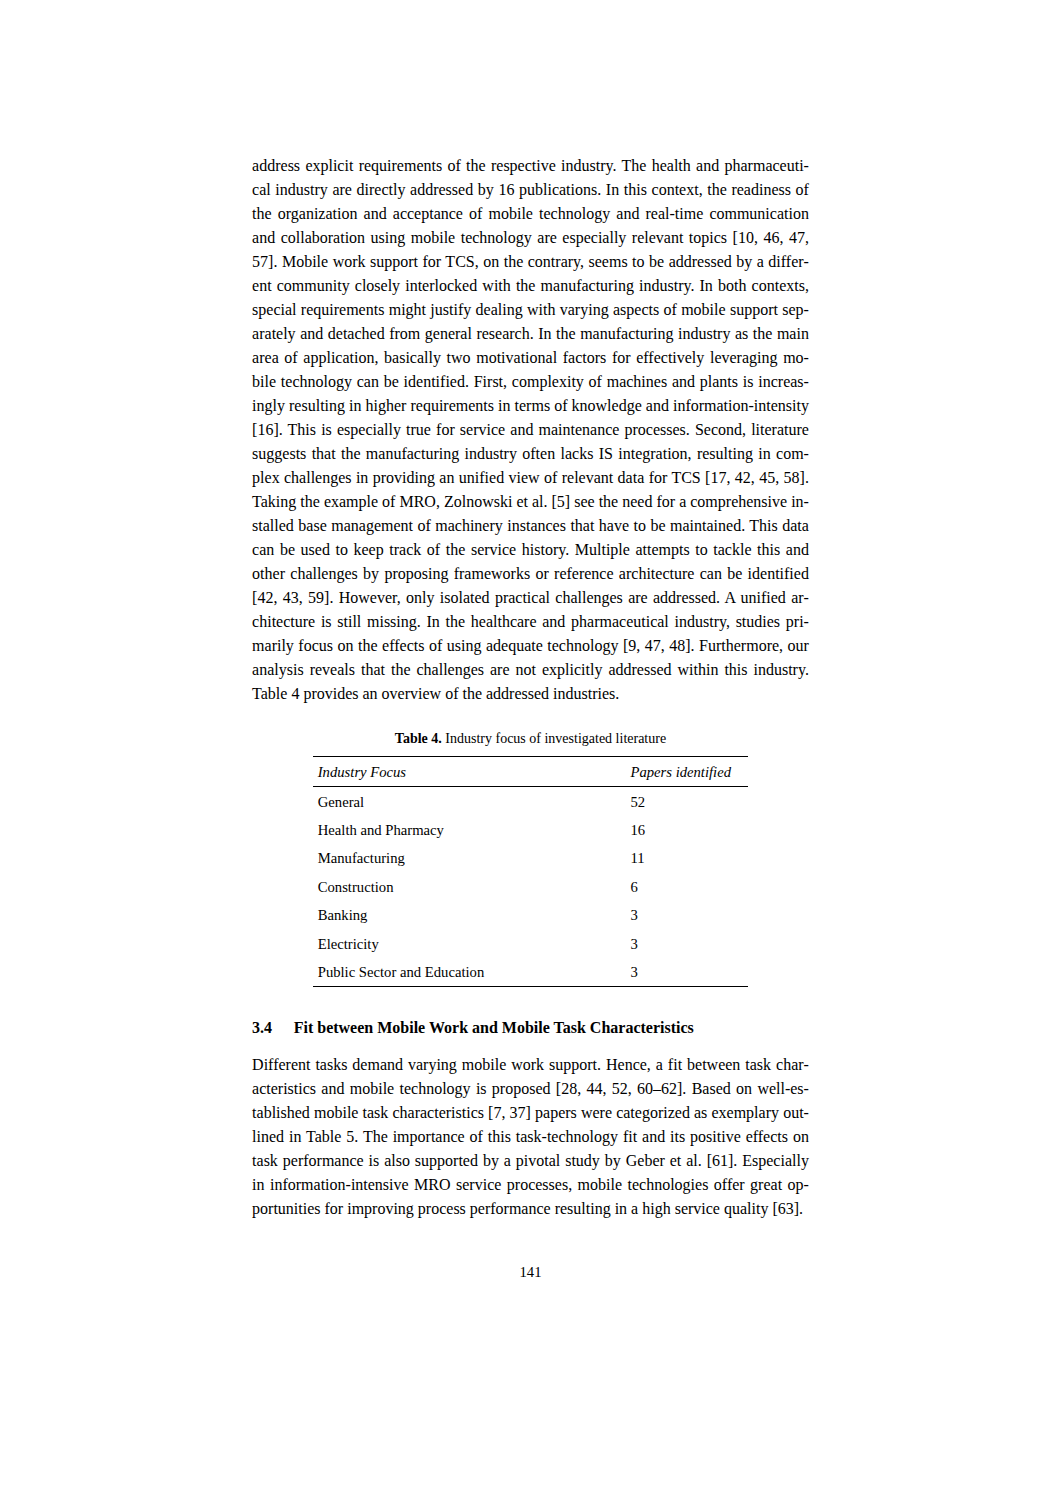address explicit requirements of the respective industry. The health and pharmaceutical industry are directly addressed by 16 publications. In this context, the readiness of the organization and acceptance of mobile technology and real-time communication and collaboration using mobile technology are especially relevant topics [10, 46, 47, 57]. Mobile work support for TCS, on the contrary, seems to be addressed by a different community closely interlocked with the manufacturing industry. In both contexts, special requirements might justify dealing with varying aspects of mobile support separately and detached from general research. In the manufacturing industry as the main area of application, basically two motivational factors for effectively leveraging mobile technology can be identified. First, complexity of machines and plants is increasingly resulting in higher requirements in terms of knowledge and information-intensity [16]. This is especially true for service and maintenance processes. Second, literature suggests that the manufacturing industry often lacks IS integration, resulting in complex challenges in providing an unified view of relevant data for TCS [17, 42, 45, 58]. Taking the example of MRO, Zolnowski et al. [5] see the need for a comprehensive installed base management of machinery instances that have to be maintained. This data can be used to keep track of the service history. Multiple attempts to tackle this and other challenges by proposing frameworks or reference architecture can be identified [42, 43, 59]. However, only isolated practical challenges are addressed. A unified architecture is still missing. In the healthcare and pharmaceutical industry, studies primarily focus on the effects of using adequate technology [9, 47, 48]. Furthermore, our analysis reveals that the challenges are not explicitly addressed within this industry. Table 4 provides an overview of the addressed industries.
Table 4. Industry focus of investigated literature
| Industry Focus | Papers identified |
| --- | --- |
| General | 52 |
| Health and Pharmacy | 16 |
| Manufacturing | 11 |
| Construction | 6 |
| Banking | 3 |
| Electricity | 3 |
| Public Sector and Education | 3 |
3.4 Fit between Mobile Work and Mobile Task Characteristics
Different tasks demand varying mobile work support. Hence, a fit between task characteristics and mobile technology is proposed [28, 44, 52, 60–62]. Based on well-established mobile task characteristics [7, 37] papers were categorized as exemplary outlined in Table 5. The importance of this task-technology fit and its positive effects on task performance is also supported by a pivotal study by Geber et al. [61]. Especially in information-intensive MRO service processes, mobile technologies offer great opportunities for improving process performance resulting in a high service quality [63].
141